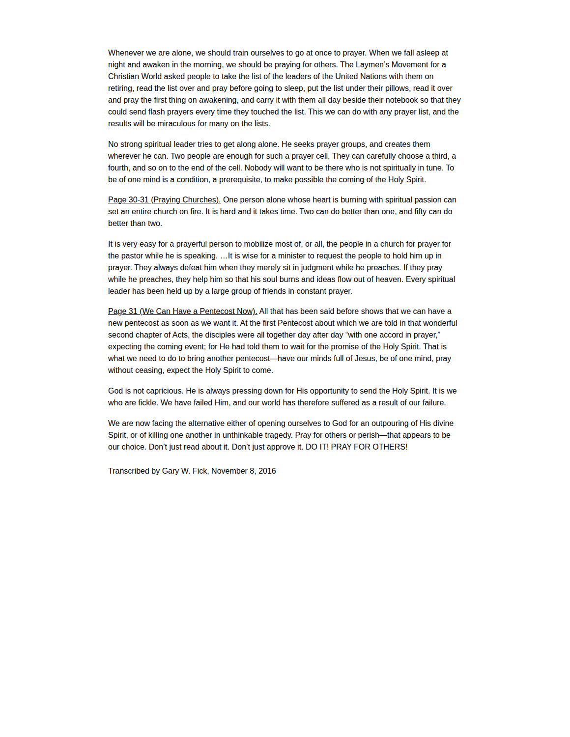Whenever we are alone, we should train ourselves to go at once to prayer. When we fall asleep at night and awaken in the morning, we should be praying for others. The Laymen’s Movement for a Christian World asked people to take the list of the leaders of the United Nations with them on retiring, read the list over and pray before going to sleep, put the list under their pillows, read it over and pray the first thing on awakening, and carry it with them all day beside their notebook so that they could send flash prayers every time they touched the list. This we can do with any prayer list, and the results will be miraculous for many on the lists.
No strong spiritual leader tries to get along alone. He seeks prayer groups, and creates them wherever he can. Two people are enough for such a prayer cell. They can carefully choose a third, a fourth, and so on to the end of the cell. Nobody will want to be there who is not spiritually in tune. To be of one mind is a condition, a prerequisite, to make possible the coming of the Holy Spirit.
Page 30-31 (Praying Churches). One person alone whose heart is burning with spiritual passion can set an entire church on fire. It is hard and it takes time. Two can do better than one, and fifty can do better than two.
It is very easy for a prayerful person to mobilize most of, or all, the people in a church for prayer for the pastor while he is speaking. …It is wise for a minister to request the people to hold him up in prayer. They always defeat him when they merely sit in judgment while he preaches. If they pray while he preaches, they help him so that his soul burns and ideas flow out of heaven. Every spiritual leader has been held up by a large group of friends in constant prayer.
Page 31 (We Can Have a Pentecost Now). All that has been said before shows that we can have a new pentecost as soon as we want it. At the first Pentecost about which we are told in that wonderful second chapter of Acts, the disciples were all together day after day “with one accord in prayer,” expecting the coming event; for He had told them to wait for the promise of the Holy Spirit. That is what we need to do to bring another pentecost—have our minds full of Jesus, be of one mind, pray without ceasing, expect the Holy Spirit to come.
God is not capricious. He is always pressing down for His opportunity to send the Holy Spirit. It is we who are fickle. We have failed Him, and our world has therefore suffered as a result of our failure.
We are now facing the alternative either of opening ourselves to God for an outpouring of His divine Spirit, or of killing one another in unthinkable tragedy. Pray for others or perish—that appears to be our choice. Don’t just read about it. Don’t just approve it. DO IT! PRAY FOR OTHERS!
Transcribed by Gary W. Fick, November 8, 2016